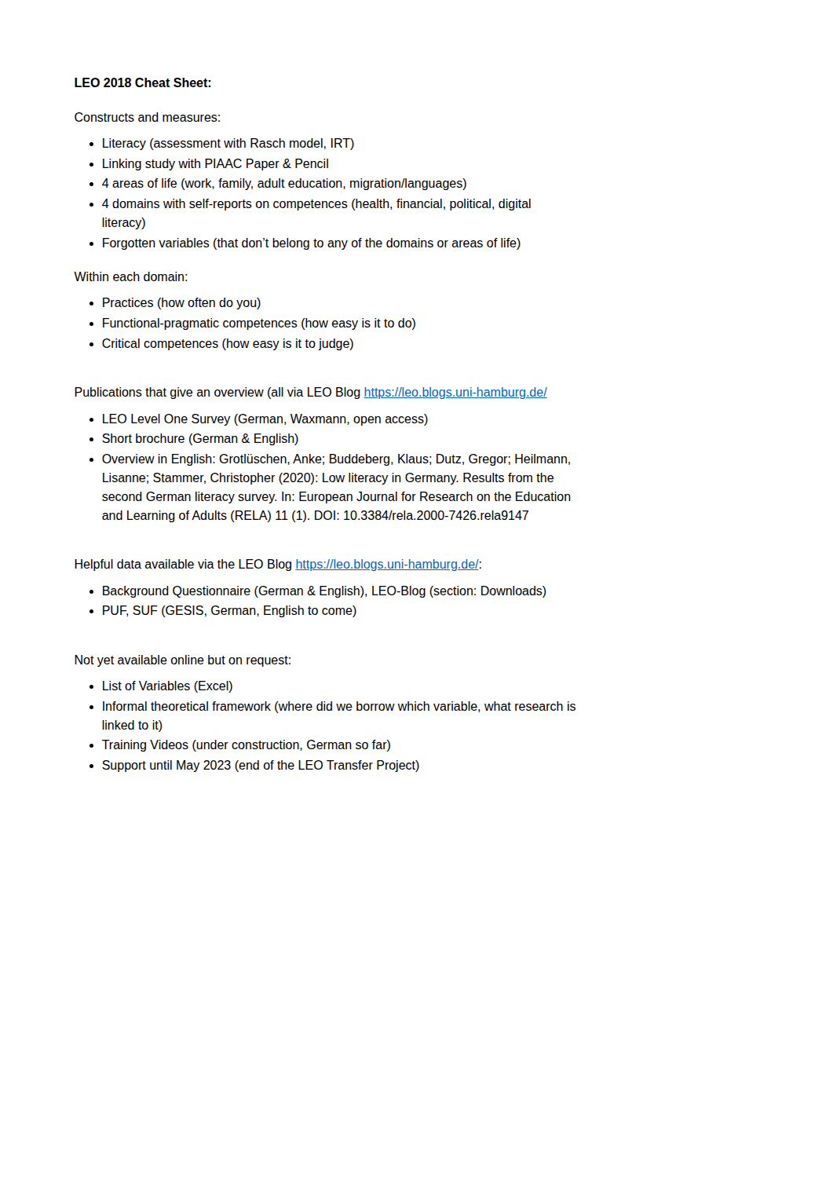LEO 2018 Cheat Sheet:
Constructs and measures:
Literacy (assessment with Rasch model, IRT)
Linking study with PIAAC Paper & Pencil
4 areas of life (work, family, adult education, migration/languages)
4 domains with self-reports on competences (health, financial, political, digital literacy)
Forgotten variables (that don’t belong to any of the domains or areas of life)
Within each domain:
Practices (how often do you)
Functional-pragmatic competences (how easy is it to do)
Critical competences (how easy is it to judge)
Publications that give an overview (all via LEO Blog https://leo.blogs.uni-hamburg.de/
LEO Level One Survey (German, Waxmann, open access)
Short brochure (German & English)
Overview in English: Grotlüschen, Anke; Buddeberg, Klaus; Dutz, Gregor; Heilmann, Lisanne; Stammer, Christopher (2020): Low literacy in Germany. Results from the second German literacy survey. In: European Journal for Research on the Education and Learning of Adults (RELA) 11 (1). DOI: 10.3384/rela.2000-7426.rela9147
Helpful data available via the LEO Blog https://leo.blogs.uni-hamburg.de/:
Background Questionnaire (German & English), LEO-Blog (section: Downloads)
PUF, SUF (GESIS, German, English to come)
Not yet available online but on request:
List of Variables (Excel)
Informal theoretical framework (where did we borrow which variable, what research is linked to it)
Training Videos (under construction, German so far)
Support until May 2023 (end of the LEO Transfer Project)